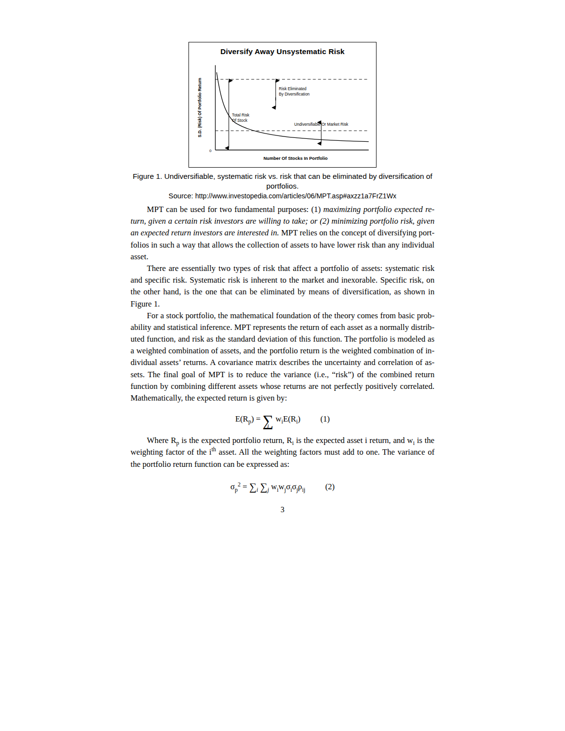Diversify Away Unsystematic Risk
S.D. (Risk) Of Portfolio Return 0 Number Of Stocks In Portfolio Total Risk Of Stock Risk Eliminated By Diversification Undiversifiable Or Market Risk
Figure 1. Undiversifiable, systematic risk vs. risk that can be eliminated by diversification of portfolios.
Source: http://www.investopedia.com/articles/06/MPT.asp#axzz1a7FrZ1Wx
MPT can be used for two fundamental purposes: (1) maximizing portfolio expected return, given a certain risk investors are willing to take; or (2) minimizing portfolio risk, given an expected return investors are interested in. MPT relies on the concept of diversifying portfolios in such a way that allows the collection of assets to have lower risk than any individual asset.
There are essentially two types of risk that affect a portfolio of assets: systematic risk and specific risk. Systematic risk is inherent to the market and inexorable. Specific risk, on the other hand, is the one that can be eliminated by means of diversification, as shown in Figure 1.
For a stock portfolio, the mathematical foundation of the theory comes from basic probability and statistical inference. MPT represents the return of each asset as a normally distributed function, and risk as the standard deviation of this function. The portfolio is modeled as a weighted combination of assets, and the portfolio return is the weighted combination of individual assets’ returns. A covariance matrix describes the uncertainty and correlation of assets. The final goal of MPT is to reduce the variance (i.e., “risk”) of the combined return function by combining different assets whose returns are not perfectly positively correlated. Mathematically, the expected return is given by:
E(Rp) = ∑i wiE(Ri) (1)
Where Rp is the expected portfolio return, Ri is the expected asset i return, and wi is the weighting factor of the ith asset. All the weighting factors must add to one. The variance of the portfolio return function can be expressed as:
σp2 = ∑i ∑j wiwjσiσjρij (2)
3